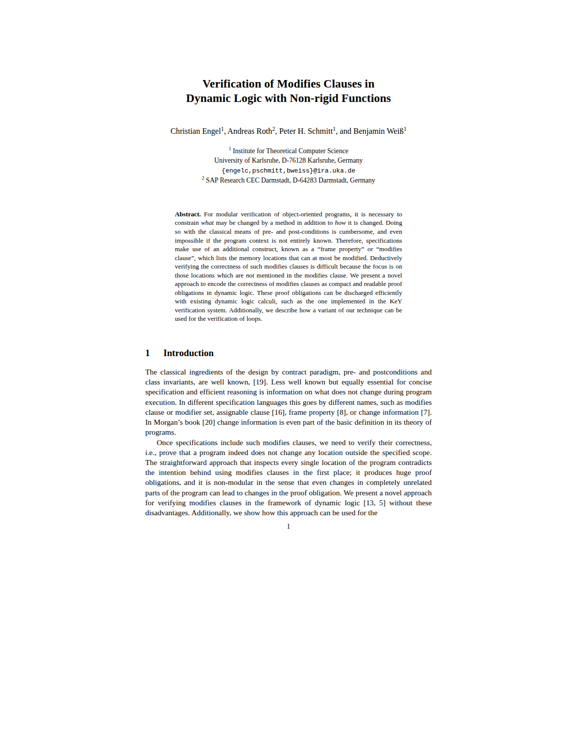Verification of Modifies Clauses in
Dynamic Logic with Non-rigid Functions
Christian Engel1, Andreas Roth2, Peter H. Schmitt1, and Benjamin Weiß1
1 Institute for Theoretical Computer Science
University of Karlsruhe, D-76128 Karlsruhe, Germany
{engelc,pschmitt,bweiss}@ira.uka.de
2 SAP Research CEC Darmstadt, D-64283 Darmstadt, Germany
Abstract. For modular verification of object-oriented programs, it is necessary to constrain what may be changed by a method in addition to how it is changed. Doing so with the classical means of pre- and post-conditions is cumbersome, and even impossible if the program context is not entirely known. Therefore, specifications make use of an additional construct, known as a “frame property” or “modifies clause”, which lists the memory locations that can at most be modified. Deductively verifying the correctness of such modifies clauses is difficult because the focus is on those locations which are not mentioned in the modifies clause. We present a novel approach to encode the correctness of modifies clauses as compact and readable proof obligations in dynamic logic. These proof obligations can be discharged efficiently with existing dynamic logic calculi, such as the one implemented in the KeY verification system. Additionally, we describe how a variant of our technique can be used for the verification of loops.
1 Introduction
The classical ingredients of the design by contract paradigm, pre- and postconditions and class invariants, are well known, [19]. Less well known but equally essential for concise specification and efficient reasoning is information on what does not change during program execution. In different specification languages this goes by different names, such as modifies clause or modifier set, assignable clause [16], frame property [8], or change information [7]. In Morgan’s book [20] change information is even part of the basic definition in its theory of programs.
Once specifications include such modifies clauses, we need to verify their correctness, i.e., prove that a program indeed does not change any location outside the specified scope. The straightforward approach that inspects every single location of the program contradicts the intention behind using modifies clauses in the first place; it produces huge proof obligations, and it is non-modular in the sense that even changes in completely unrelated parts of the program can lead to changes in the proof obligation. We present a novel approach for verifying modifies clauses in the framework of dynamic logic [13, 5] without these disadvantages. Additionally, we show how this approach can be used for the
1